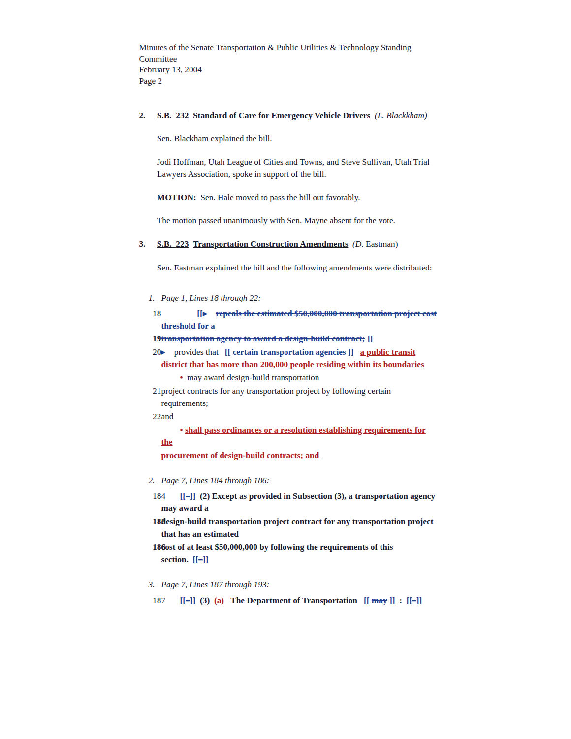Minutes of the Senate Transportation & Public Utilities & Technology Standing Committee
February 13, 2004
Page 2
2.
S.B. 232 Standard of Care for Emergency Vehicle Drivers (L. Blackkham)
Sen. Blackham explained the bill.
Jodi Hoffman, Utah League of Cities and Towns, and Steve Sullivan, Utah Trial Lawyers Association, spoke in support of the bill.
MOTION: Sen. Hale moved to pass the bill out favorably.
The motion passed unanimously with Sen. Mayne absent for the vote.
3.
S.B. 223 Transportation Construction Amendments (D. Eastman)
Sen. Eastman explained the bill and the following amendments were distributed:
1. Page 1, Lines 18 through 22:
18
[[▸ repeals the estimated $50,000,000 transportation project cost threshold for a
19
transportation agency to award a design-build contract; ]]
20
▸ provides that [[ certain transportation agencies ]] a public transit district that has more than 200,000 people residing within its boundaries
• may award design-build transportation
21
project contracts for any transportation project by following certain requirements;
22
and
• shall pass ordinances or a resolution establishing requirements for the
procurement of design-build contracts; and
2. Page 7, Lines 184 through 186:
184
[[–]] (2) Except as provided in Subsection (3), a transportation agency may award a
185
design-build transportation project contract for any transportation project that has an estimated
186
cost of at least $50,000,000 by following the requirements of this section. [[–]]
3. Page 7, Lines 187 through 193:
187
[[–]] (3) (a) The Department of Transportation [[ may ]] : [[–]]